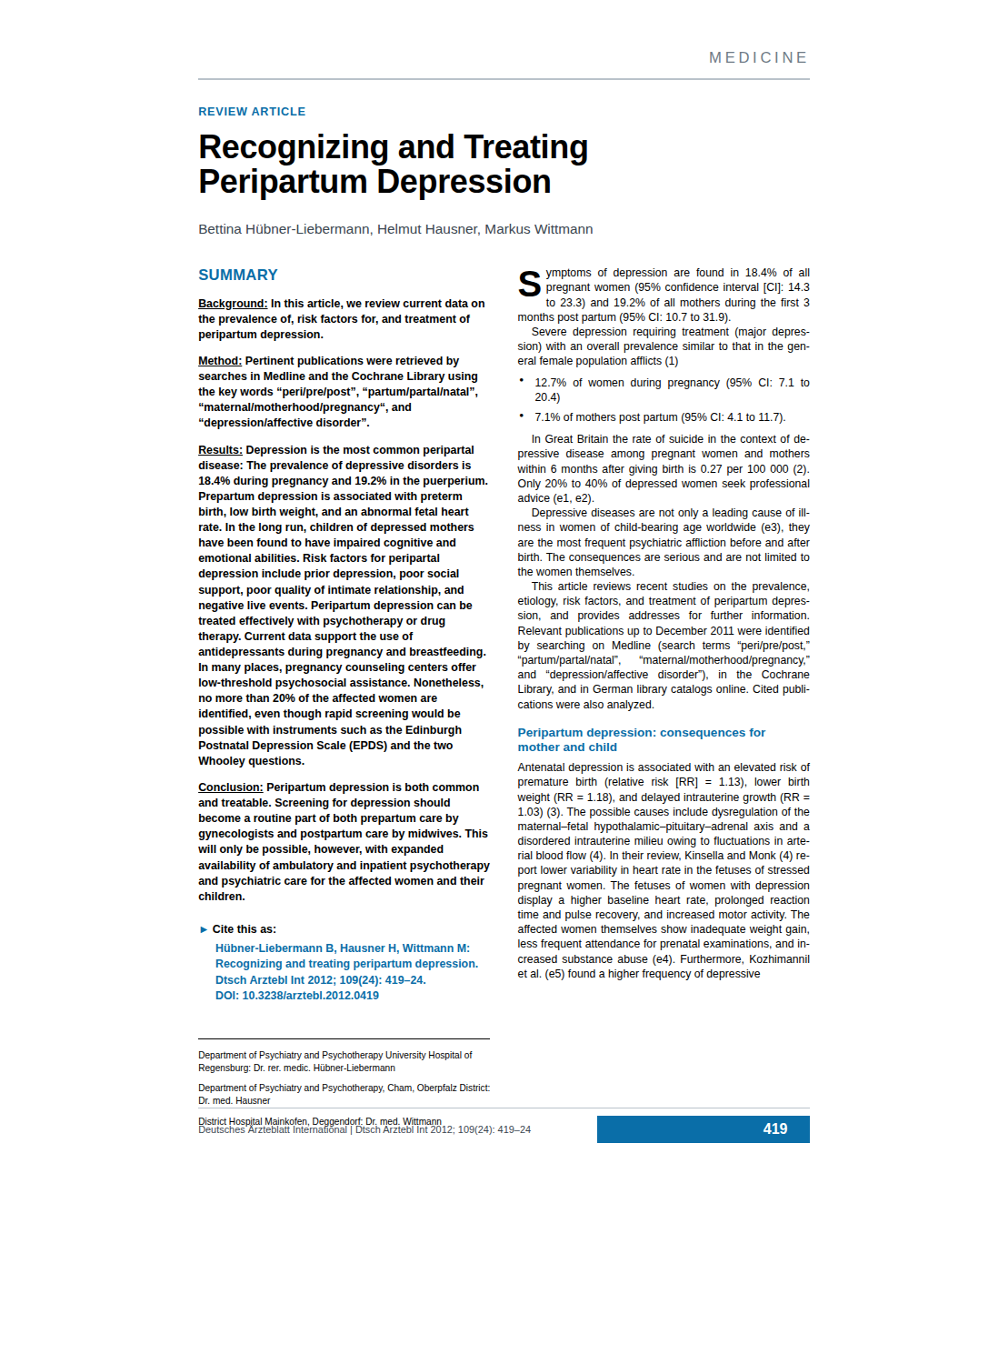MEDICINE
REVIEW ARTICLE
Recognizing and Treating
Peripartum Depression
Bettina Hübner-Liebermann, Helmut Hausner, Markus Wittmann
SUMMARY
Background: In this article, we review current data on the prevalence of, risk factors for, and treatment of peripartum depression.
Method: Pertinent publications were retrieved by searches in Medline and the Cochrane Library using the key words “peri/pre/post”, “partum/partal/natal”, “maternal/motherhood/pregnancy“, and “depression/affective disorder”.
Results: Depression is the most common peripartal disease: The prevalence of depressive disorders is 18.4% during pregnancy and 19.2% in the puerperium. Prepartum depression is associated with preterm birth, low birth weight, and an abnormal fetal heart rate. In the long run, children of depressed mothers have been found to have impaired cognitive and emotional abilities. Risk factors for peripartal depression include prior depression, poor social support, poor quality of intimate relationship, and negative live events. Peripartum depression can be treated effectively with psychotherapy or drug therapy. Current data support the use of antidepressants during pregnancy and breastfeeding. In many places, pregnancy counseling centers offer low-threshold psychosocial assistance. Nonetheless, no more than 20% of the affected women are identified, even though rapid screening would be possible with instruments such as the Edinburgh Postnatal Depression Scale (EPDS) and the two Whooley questions.
Conclusion: Peripartum depression is both common and treatable. Screening for depression should become a routine part of both prepartum care by gynecologists and postpartum care by midwives. This will only be possible, however, with expanded availability of ambulatory and inpatient psychotherapy and psychiatric care for the affected women and their children.
► Cite this as:
Hübner-Liebermann B, Hausner H, Wittmann M:
Recognizing and treating peripartum depression.
Dtsch Arztebl Int 2012; 109(24): 419–24.
DOI: 10.3238/arztebl.2012.0419
Department of Psychiatry and Psychotherapy University Hospital of Regensburg: Dr. rer. medic. Hübner-Liebermann
Department of Psychiatry and Psychotherapy, Cham, Oberpfalz District: Dr. med. Hausner
District Hospital Mainkofen, Deggendorf: Dr. med. Wittmann
Symptoms of depression are found in 18.4% of all pregnant women (95% confidence interval [CI]: 14.3 to 23.3) and 19.2% of all mothers during the first 3 months post partum (95% CI: 10.7 to 31.9).
Severe depression requiring treatment (major depression) with an overall prevalence similar to that in the general female population afflicts (1)
12.7% of women during pregnancy (95% CI: 7.1 to 20.4)
7.1% of mothers post partum (95% CI: 4.1 to 11.7).
In Great Britain the rate of suicide in the context of depressive disease among pregnant women and mothers within 6 months after giving birth is 0.27 per 100 000 (2). Only 20% to 40% of depressed women seek professional advice (e1, e2).
Depressive diseases are not only a leading cause of illness in women of child-bearing age worldwide (e3), they are the most frequent psychiatric affliction before and after birth. The consequences are serious and are not limited to the women themselves.
This article reviews recent studies on the prevalence, etiology, risk factors, and treatment of peripartum depression, and provides addresses for further information. Relevant publications up to December 2011 were identified by searching on Medline (search terms “peri/pre/post,” “partum/partal/natal”, “maternal/motherhood/pregnancy,” and “depression/affective disorder”), in the Cochrane Library, and in German library catalogs online. Cited publications were also analyzed.
Peripartum depression: consequences for mother and child
Antenatal depression is associated with an elevated risk of premature birth (relative risk [RR] = 1.13), lower birth weight (RR = 1.18), and delayed intrauterine growth (RR = 1.03) (3). The possible causes include dysregulation of the maternal–fetal hypothalamic–pituitary–adrenal axis and a disordered intrauterine milieu owing to fluctuations in arterial blood flow (4). In their review, Kinsella and Monk (4) report lower variability in heart rate in the fetuses of stressed pregnant women. The fetuses of women with depression display a higher baseline heart rate, prolonged reaction time and pulse recovery, and increased motor activity. The affected women themselves show inadequate weight gain, less frequent attendance for prenatal examinations, and increased substance abuse (e4). Furthermore, Kozhimannil et al. (e5) found a higher frequency of depressive
Deutsches Ärzteblatt International | Dtsch Arztebl Int 2012; 109(24): 419–24
419